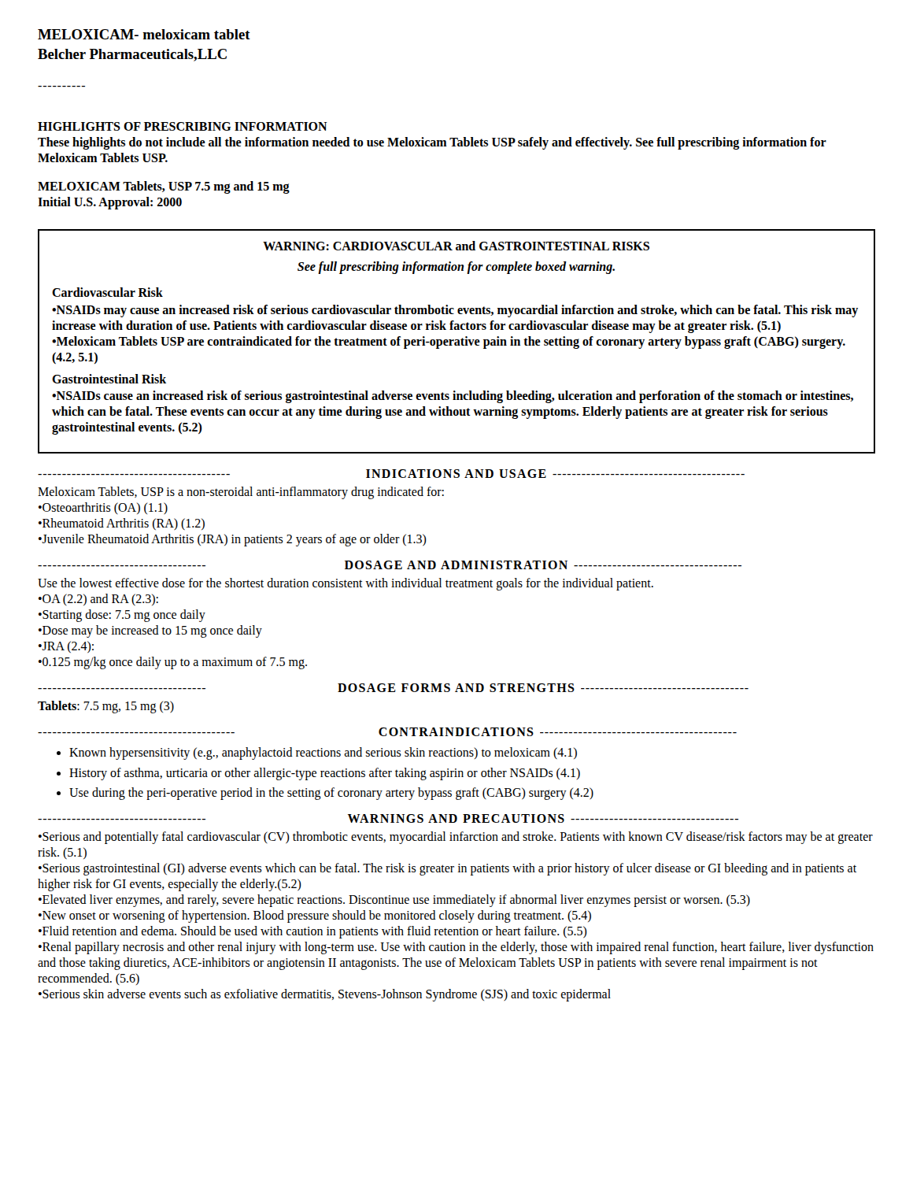MELOXICAM- meloxicam tablet
Belcher Pharmaceuticals,LLC
----------
HIGHLIGHTS OF PRESCRIBING INFORMATION
These highlights do not include all the information needed to use Meloxicam Tablets USP safely and effectively. See full prescribing information for Meloxicam Tablets USP.
MELOXICAM Tablets, USP 7.5 mg and 15 mg
Initial U.S. Approval: 2000
WARNING: CARDIOVASCULAR and GASTROINTESTINAL RISKS
See full prescribing information for complete boxed warning.
Cardiovascular Risk
•NSAIDs may cause an increased risk of serious cardiovascular thrombotic events, myocardial infarction and stroke, which can be fatal. This risk may increase with duration of use. Patients with cardiovascular disease or risk factors for cardiovascular disease may be at greater risk. (5.1)
•Meloxicam Tablets USP are contraindicated for the treatment of peri-operative pain in the setting of coronary artery bypass graft (CABG) surgery. (4.2, 5.1)
Gastrointestinal Risk
•NSAIDs cause an increased risk of serious gastrointestinal adverse events including bleeding, ulceration and perforation of the stomach or intestines, which can be fatal. These events can occur at any time during use and without warning symptoms. Elderly patients are at greater risk for serious gastrointestinal events. (5.2)
---------------------------------------- INDICATIONS AND USAGE ----------------------------------------
Meloxicam Tablets, USP is a non-steroidal anti-inflammatory drug indicated for:
•Osteoarthritis (OA) (1.1)
•Rheumatoid Arthritis (RA) (1.2)
•Juvenile Rheumatoid Arthritis (JRA) in patients 2 years of age or older (1.3)
----------------------------------- DOSAGE AND ADMINISTRATION -----------------------------------
Use the lowest effective dose for the shortest duration consistent with individual treatment goals for the individual patient.
•OA (2.2) and RA (2.3):
•Starting dose: 7.5 mg once daily
•Dose may be increased to 15 mg once daily
•JRA (2.4):
•0.125 mg/kg once daily up to a maximum of 7.5 mg.
----------------------------------- DOSAGE FORMS AND STRENGTHS -----------------------------------
Tablets: 7.5 mg, 15 mg (3)
----------------------------------------- CONTRAINDICATIONS -----------------------------------------
Known hypersensitivity (e.g., anaphylactoid reactions and serious skin reactions) to meloxicam (4.1)
History of asthma, urticaria or other allergic-type reactions after taking aspirin or other NSAIDs (4.1)
Use during the peri-operative period in the setting of coronary artery bypass graft (CABG) surgery (4.2)
----------------------------------- WARNINGS AND PRECAUTIONS -----------------------------------
•Serious and potentially fatal cardiovascular (CV) thrombotic events, myocardial infarction and stroke. Patients with known CV disease/risk factors may be at greater risk. (5.1)
•Serious gastrointestinal (GI) adverse events which can be fatal. The risk is greater in patients with a prior history of ulcer disease or GI bleeding and in patients at higher risk for GI events, especially the elderly.(5.2)
•Elevated liver enzymes, and rarely, severe hepatic reactions. Discontinue use immediately if abnormal liver enzymes persist or worsen. (5.3)
•New onset or worsening of hypertension. Blood pressure should be monitored closely during treatment. (5.4)
•Fluid retention and edema. Should be used with caution in patients with fluid retention or heart failure. (5.5)
•Renal papillary necrosis and other renal injury with long-term use. Use with caution in the elderly, those with impaired renal function, heart failure, liver dysfunction and those taking diuretics, ACE-inhibitors or angiotensin II antagonists. The use of Meloxicam Tablets USP in patients with severe renal impairment is not recommended. (5.6)
•Serious skin adverse events such as exfoliative dermatitis, Stevens-Johnson Syndrome (SJS) and toxic epidermal